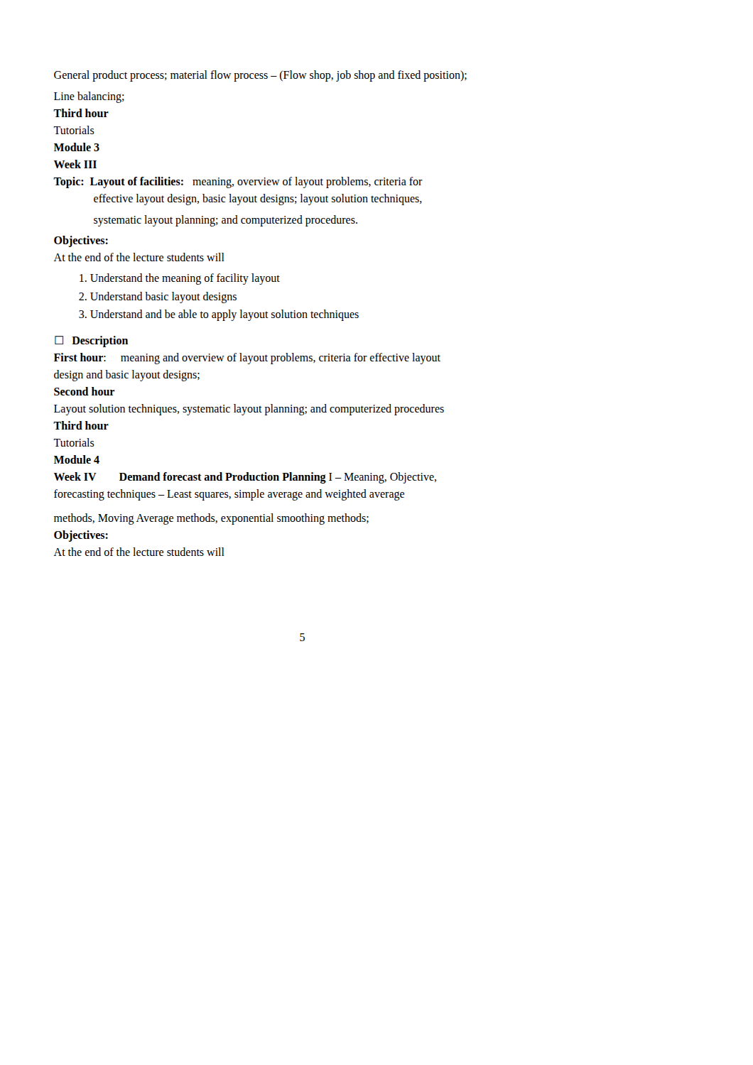General product process; material flow process – (Flow shop, job shop and fixed position);
Line balancing;
Third hour
Tutorials
Module 3
Week III
Topic: Layout of facilities: meaning, overview of layout problems, criteria for
effective layout design, basic layout designs; layout solution techniques,
systematic layout planning; and computerized procedures.
Objectives:
At the end of the lecture students will
Understand the meaning of facility layout
Understand basic layout designs
Understand and be able to apply layout solution techniques
☐Description
First hour: meaning and overview of layout problems, criteria for effective layout
design and basic layout designs;
Second hour
Layout solution techniques, systematic layout planning; and computerized procedures
Third hour
Tutorials
Module 4
Week IV Demand forecast and Production Planning I – Meaning, Objective,
forecasting techniques – Least squares, simple average and weighted average
methods, Moving Average methods, exponential smoothing methods;
Objectives:
At the end of the lecture students will
5